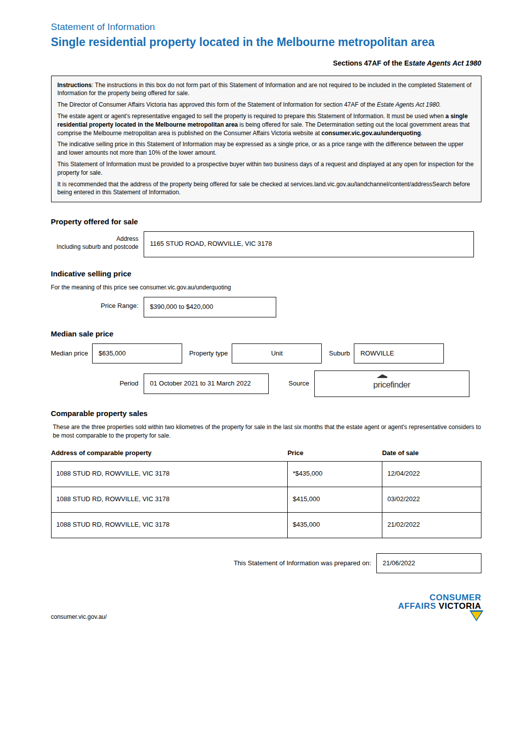Statement of Information
Single residential property located in the Melbourne metropolitan area
Sections 47AF of the Estate Agents Act 1980
Instructions: The instructions in this box do not form part of this Statement of Information and are not required to be included in the completed Statement of Information for the property being offered for sale.
The Director of Consumer Affairs Victoria has approved this form of the Statement of Information for section 47AF of the Estate Agents Act 1980.
The estate agent or agent's representative engaged to sell the property is required to prepare this Statement of Information. It must be used when a single residential property located in the Melbourne metropolitan area is being offered for sale. The Determination setting out the local government areas that comprise the Melbourne metropolitan area is published on the Consumer Affairs Victoria website at consumer.vic.gov.au/underquoting.
The indicative selling price in this Statement of Information may be expressed as a single price, or as a price range with the difference between the upper and lower amounts not more than 10% of the lower amount.
This Statement of Information must be provided to a prospective buyer within two business days of a request and displayed at any open for inspection for the property for sale.
It is recommended that the address of the property being offered for sale be checked at services.land.vic.gov.au/landchannel/content/addressSearch before being entered in this Statement of Information.
Property offered for sale
Address
Including suburb and postcode
1165 STUD ROAD, ROWVILLE, VIC 3178
Indicative selling price
For the meaning of this price see consumer.vic.gov.au/underquoting
Price Range:
$390,000 to $420,000
Median sale price
Median price
$635,000
Property type
Unit
Suburb
ROWVILLE
Period
01 October 2021 to 31 March 2022
Source
pricefinder
Comparable property sales
These are the three properties sold within two kilometres of the property for sale in the last six months that the estate agent or agent's representative considers to be most comparable to the property for sale.
| Address of comparable property | Price | Date of sale |
| --- | --- | --- |
| 1088 STUD RD, ROWVILLE, VIC 3178 | *$435,000 | 12/04/2022 |
| 1088 STUD RD, ROWVILLE, VIC 3178 | $415,000 | 03/02/2022 |
| 1088 STUD RD, ROWVILLE, VIC 3178 | $435,000 | 21/02/2022 |
This Statement of Information was prepared on:
21/06/2022
consumer.vic.gov.au/
CONSUMER
AFFAIRS VICTORIA